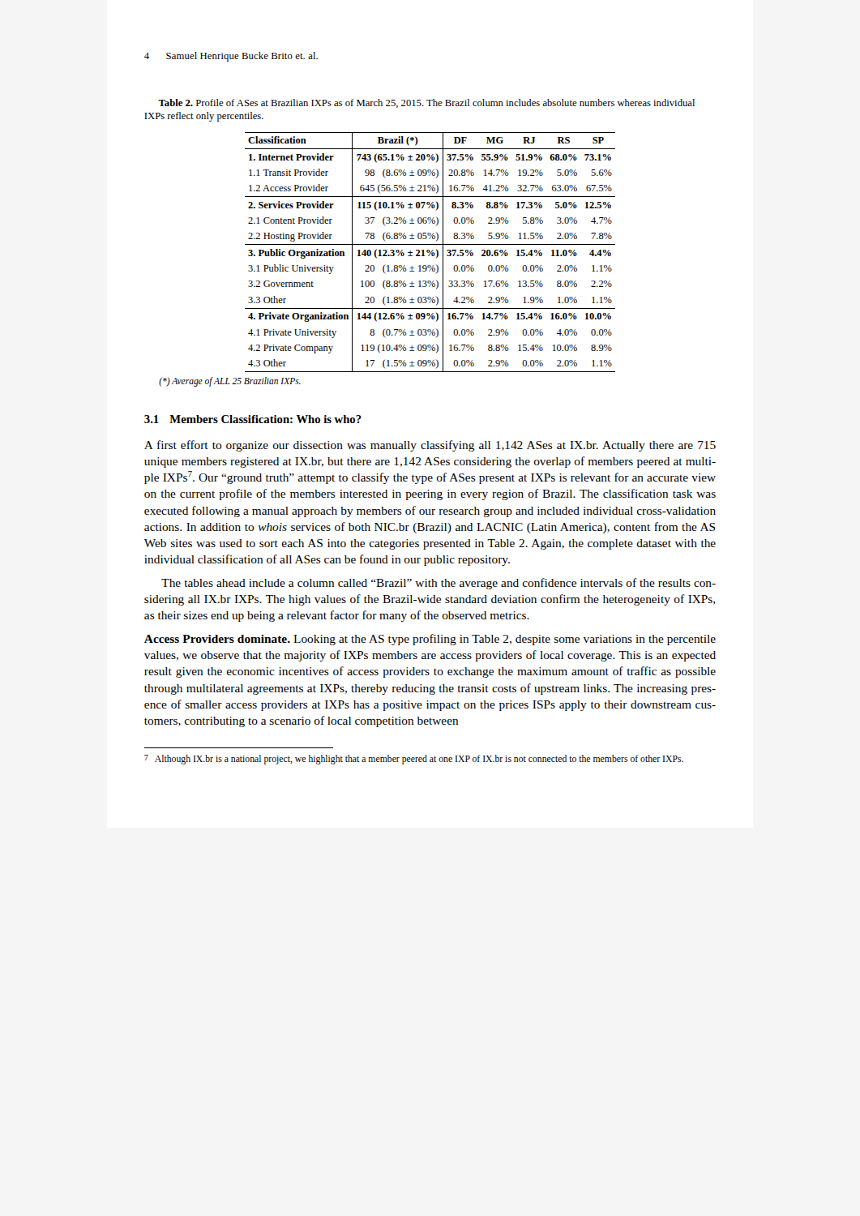4 Samuel Henrique Bucke Brito et. al.
Table 2. Profile of ASes at Brazilian IXPs as of March 25, 2015. The Brazil column includes absolute numbers whereas individual IXPs reflect only percentiles.
| Classification | Brazil (*) | DF | MG | RJ | RS | SP |
| --- | --- | --- | --- | --- | --- | --- |
| 1. Internet Provider | 743 (65.1% ± 20%) | 37.5% | 55.9% | 51.9% | 68.0% | 73.1% |
| 1.1 Transit Provider | 98 (8.6% ± 09%) | 20.8% | 14.7% | 19.2% | 5.0% | 5.6% |
| 1.2 Access Provider | 645 (56.5% ± 21%) | 16.7% | 41.2% | 32.7% | 63.0% | 67.5% |
| 2. Services Provider | 115 (10.1% ± 07%) | 8.3% | 8.8% | 17.3% | 5.0% | 12.5% |
| 2.1 Content Provider | 37 (3.2% ± 06%) | 0.0% | 2.9% | 5.8% | 3.0% | 4.7% |
| 2.2 Hosting Provider | 78 (6.8% ± 05%) | 8.3% | 5.9% | 11.5% | 2.0% | 7.8% |
| 3. Public Organization | 140 (12.3% ± 21%) | 37.5% | 20.6% | 15.4% | 11.0% | 4.4% |
| 3.1 Public University | 20 (1.8% ± 19%) | 0.0% | 0.0% | 0.0% | 2.0% | 1.1% |
| 3.2 Government | 100 (8.8% ± 13%) | 33.3% | 17.6% | 13.5% | 8.0% | 2.2% |
| 3.3 Other | 20 (1.8% ± 03%) | 4.2% | 2.9% | 1.9% | 1.0% | 1.1% |
| 4. Private Organization | 144 (12.6% ± 09%) | 16.7% | 14.7% | 15.4% | 16.0% | 10.0% |
| 4.1 Private University | 8 (0.7% ± 03%) | 0.0% | 2.9% | 0.0% | 4.0% | 0.0% |
| 4.2 Private Company | 119 (10.4% ± 09%) | 16.7% | 8.8% | 15.4% | 10.0% | 8.9% |
| 4.3 Other | 17 (1.5% ± 09%) | 0.0% | 2.9% | 0.0% | 2.0% | 1.1% |
(*) Average of ALL 25 Brazilian IXPs.
3.1 Members Classification: Who is who?
A first effort to organize our dissection was manually classifying all 1,142 ASes at IX.br. Actually there are 715 unique members registered at IX.br, but there are 1,142 ASes considering the overlap of members peered at multiple IXPs7. Our “ground truth” attempt to classify the type of ASes present at IXPs is relevant for an accurate view on the current profile of the members interested in peering in every region of Brazil. The classification task was executed following a manual approach by members of our research group and included individual cross-validation actions. In addition to whois services of both NIC.br (Brazil) and LACNIC (Latin America), content from the AS Web sites was used to sort each AS into the categories presented in Table 2. Again, the complete dataset with the individual classification of all ASes can be found in our public repository.
The tables ahead include a column called “Brazil” with the average and confidence intervals of the results considering all IX.br IXPs. The high values of the Brazil-wide standard deviation confirm the heterogeneity of IXPs, as their sizes end up being a relevant factor for many of the observed metrics.
Access Providers dominate. Looking at the AS type profiling in Table 2, despite some variations in the percentile values, we observe that the majority of IXPs members are access providers of local coverage. This is an expected result given the economic incentives of access providers to exchange the maximum amount of traffic as possible through multilateral agreements at IXPs, thereby reducing the transit costs of upstream links. The increasing presence of smaller access providers at IXPs has a positive impact on the prices ISPs apply to their downstream customers, contributing to a scenario of local competition between
7 Although IX.br is a national project, we highlight that a member peered at one IXP of IX.br is not connected to the members of other IXPs.